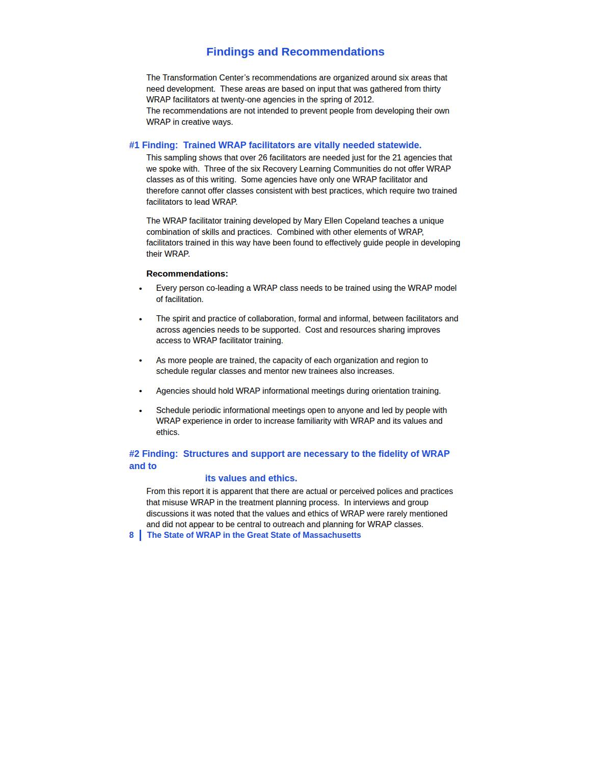Findings and Recommendations
The Transformation Center’s recommendations are organized around six areas that need development. These areas are based on input that was gathered from thirty WRAP facilitators at twenty-one agencies in the spring of 2012.
The recommendations are not intended to prevent people from developing their own WRAP in creative ways.
#1 Finding: Trained WRAP facilitators are vitally needed statewide.
This sampling shows that over 26 facilitators are needed just for the 21 agencies that we spoke with. Three of the six Recovery Learning Communities do not offer WRAP classes as of this writing. Some agencies have only one WRAP facilitator and therefore cannot offer classes consistent with best practices, which require two trained facilitators to lead WRAP.
The WRAP facilitator training developed by Mary Ellen Copeland teaches a unique combination of skills and practices. Combined with other elements of WRAP, facilitators trained in this way have been found to effectively guide people in developing their WRAP.
Recommendations:
Every person co-leading a WRAP class needs to be trained using the WRAP model of facilitation.
The spirit and practice of collaboration, formal and informal, between facilitators and across agencies needs to be supported. Cost and resources sharing improves access to WRAP facilitator training.
As more people are trained, the capacity of each organization and region to schedule regular classes and mentor new trainees also increases.
Agencies should hold WRAP informational meetings during orientation training.
Schedule periodic informational meetings open to anyone and led by people with WRAP experience in order to increase familiarity with WRAP and its values and ethics.
#2 Finding: Structures and support are necessary to the fidelity of WRAP and to
its values and ethics.
From this report it is apparent that there are actual or perceived polices and practices that misuse WRAP in the treatment planning process. In interviews and group discussions it was noted that the values and ethics of WRAP were rarely mentioned and did not appear to be central to outreach and planning for WRAP classes.
8 The State of WRAP in the Great State of Massachusetts